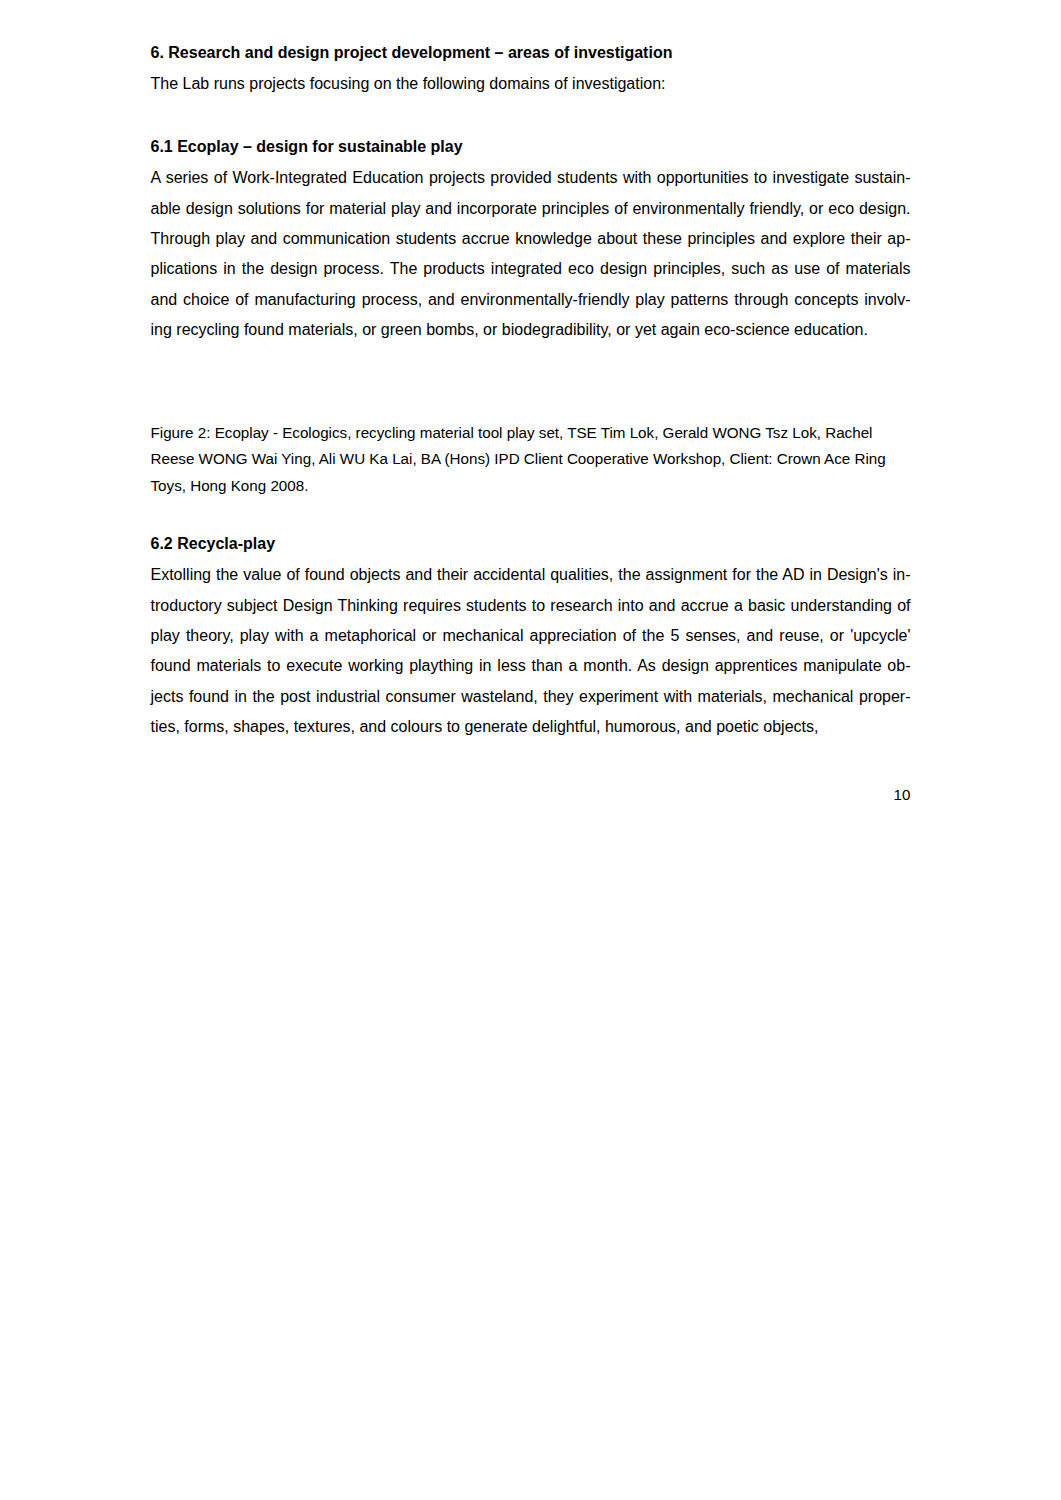6. Research and design project development – areas of investigation
The Lab runs projects focusing on the following domains of investigation:
6.1 Ecoplay – design for sustainable play
A series of Work-Integrated Education projects provided students with opportunities to investigate sustainable design solutions for material play and incorporate principles of environmentally friendly, or eco design. Through play and communication students accrue knowledge about these principles and explore their applications in the design process. The products integrated eco design principles, such as use of materials and choice of manufacturing process, and environmentally-friendly play patterns through concepts involving recycling found materials, or green bombs, or biodegradibility, or yet again eco-science education.
Figure 2: Ecoplay - Ecologics, recycling material tool play set, TSE Tim Lok, Gerald WONG Tsz Lok, Rachel Reese WONG Wai Ying, Ali WU Ka Lai, BA (Hons) IPD Client Cooperative Workshop, Client: Crown Ace Ring Toys, Hong Kong 2008.
6.2 Recycla-play
Extolling the value of found objects and their accidental qualities, the assignment for the AD in Design's introductory subject Design Thinking requires students to research into and accrue a basic understanding of play theory, play with a metaphorical or mechanical appreciation of the 5 senses, and reuse, or 'upcycle' found materials to execute working plaything in less than a month. As design apprentices manipulate objects found in the post industrial consumer wasteland, they experiment with materials, mechanical properties, forms, shapes, textures, and colours to generate delightful, humorous, and poetic objects,
10